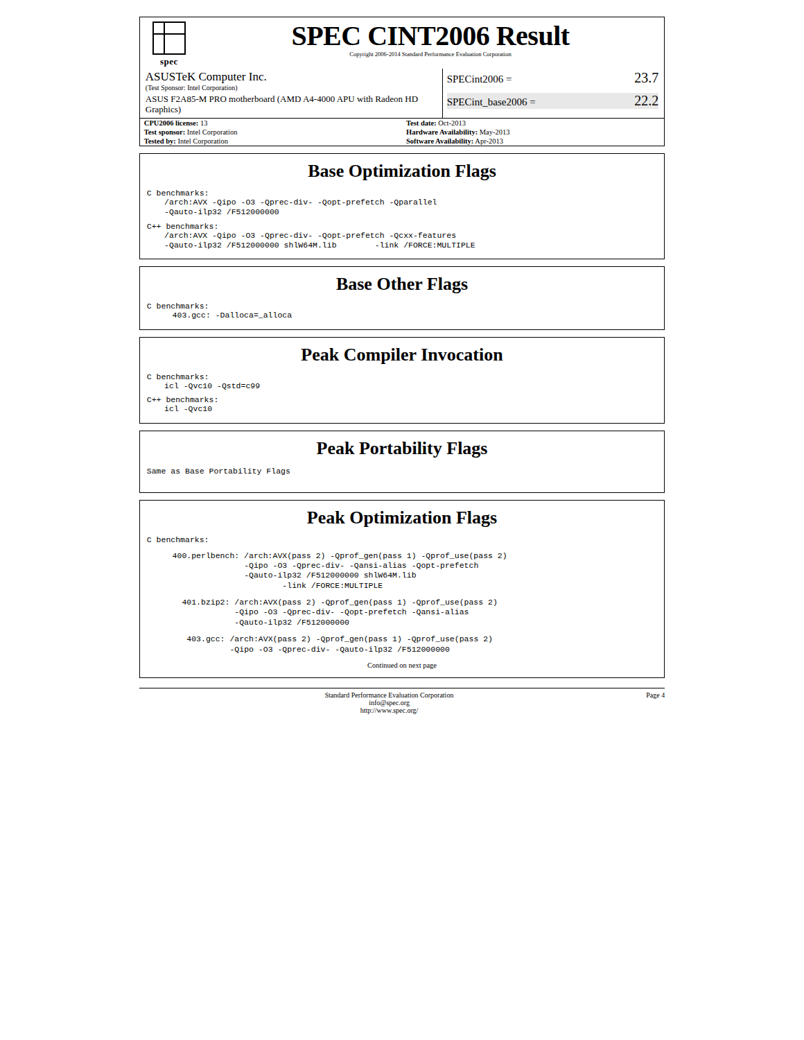spec
SPEC CINT2006 Result
Copyright 2006-2014 Standard Performance Evaluation Corporation
ASUSTeK Computer Inc.
(Test Sponsor: Intel Corporation)
ASUS F2A85-M PRO motherboard (AMD A4-4000 APU with Radeon HD Graphics)
SPECint2006 = 23.7
SPECint_base2006 = 22.2
| CPU2006 license: 13 | Test date: Oct-2013 |
| Test sponsor: Intel Corporation | Hardware Availability: May-2013 |
| Tested by: Intel Corporation | Software Availability: Apr-2013 |
Base Optimization Flags
C benchmarks:
/arch:AVX -Qipo -O3 -Qprec-div- -Qopt-prefetch -Qparallel
-Qauto-ilp32 /F512000000
C++ benchmarks:
/arch:AVX -Qipo -O3 -Qprec-div- -Qopt-prefetch -Qcxx-features
-Qauto-ilp32 /F512000000 shlW64M.lib        -link /FORCE:MULTIPLE
Base Other Flags
C benchmarks:
403.gcc: -Dalloca=_alloca
Peak Compiler Invocation
C benchmarks:
icl -Qvc10 -Qstd=c99
C++ benchmarks:
icl -Qvc10
Peak Portability Flags
Same as Base Portability Flags
Peak Optimization Flags
C benchmarks:
400.perlbench: /arch:AVX(pass 2) -Qprof_gen(pass 1) -Qprof_use(pass 2)
               -Qipo -O3 -Qprec-div- -Qansi-alias -Qopt-prefetch
               -Qauto-ilp32 /F512000000 shlW64M.lib
                       -link /FORCE:MULTIPLE
  401.bzip2: /arch:AVX(pass 2) -Qprof_gen(pass 1) -Qprof_use(pass 2)
             -Qipo -O3 -Qprec-div- -Qopt-prefetch -Qansi-alias
             -Qauto-ilp32 /F512000000
   403.gcc: /arch:AVX(pass 2) -Qprof_gen(pass 1) -Qprof_use(pass 2)
            -Qipo -O3 -Qprec-div- -Qauto-ilp32 /F512000000
Continued on next page
Standard Performance Evaluation Corporation
info@spec.org
http://www.spec.org/
Page 4